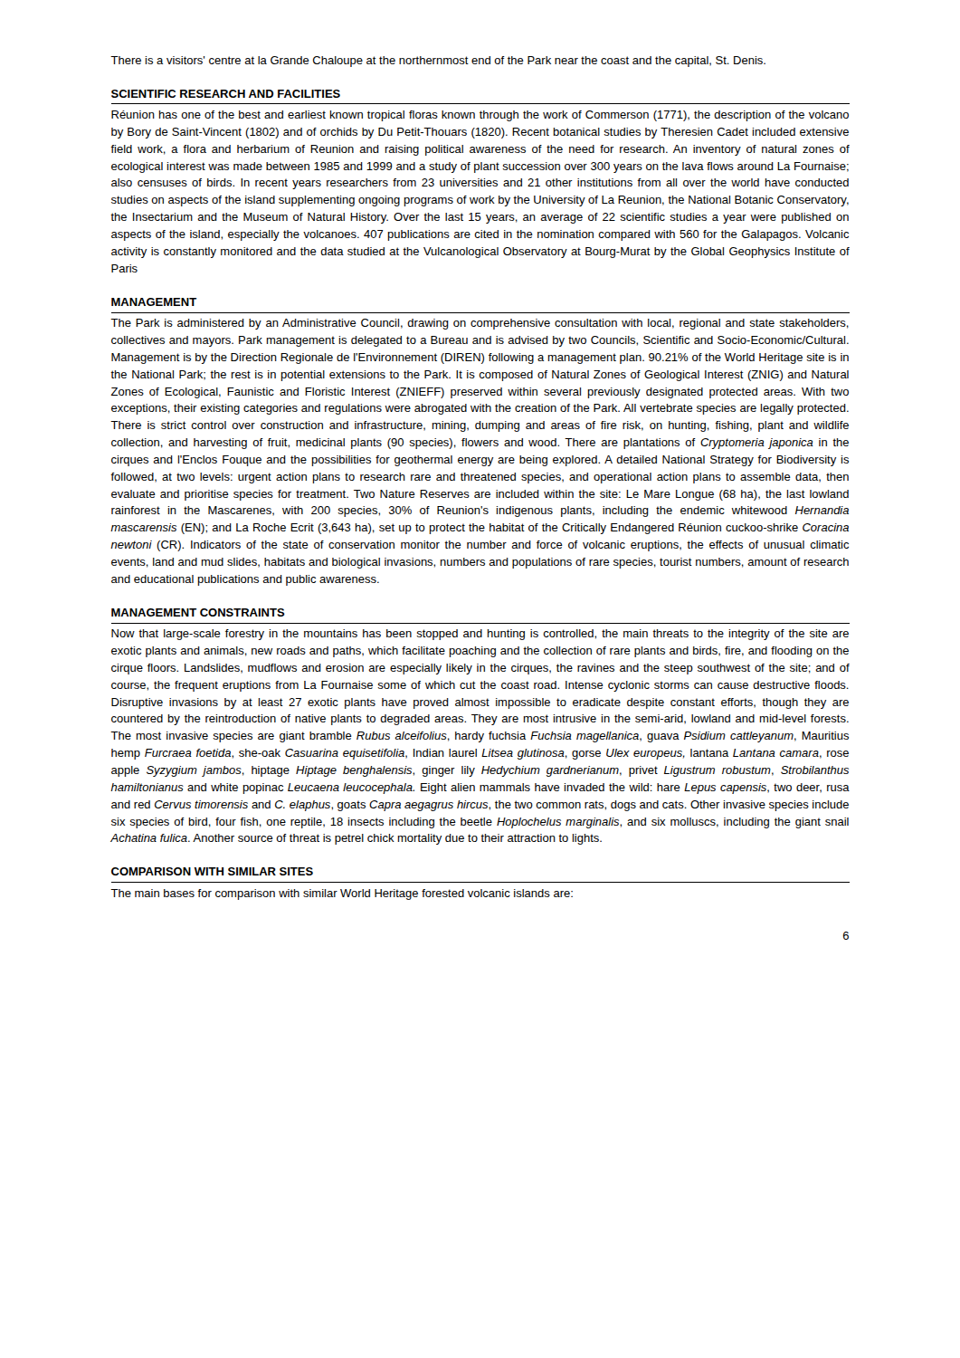There is a visitors' centre at la Grande Chaloupe at the northernmost end of the Park near the coast and the capital, St. Denis.
Scientific Research and Facilities
Réunion has one of the best and earliest known tropical floras known through the work of Commerson (1771), the description of the volcano by Bory de Saint-Vincent (1802) and of orchids by Du Petit-Thouars (1820). Recent botanical studies by Theresien Cadet included extensive field work, a flora and herbarium of Reunion and raising political awareness of the need for research. An inventory of natural zones of ecological interest was made between 1985 and 1999 and a study of plant succession over 300 years on the lava flows around La Fournaise; also censuses of birds. In recent years researchers from 23 universities and 21 other institutions from all over the world have conducted studies on aspects of the island supplementing ongoing programs of work by the University of La Reunion, the National Botanic Conservatory, the Insectarium and the Museum of Natural History. Over the last 15 years, an average of 22 scientific studies a year were published on aspects of the island, especially the volcanoes. 407 publications are cited in the nomination compared with 560 for the Galapagos. Volcanic activity is constantly monitored and the data studied at the Vulcanological Observatory at Bourg-Murat by the Global Geophysics Institute of Paris
Management
The Park is administered by an Administrative Council, drawing on comprehensive consultation with local, regional and state stakeholders, collectives and mayors. Park management is delegated to a Bureau and is advised by two Councils, Scientific and Socio-Economic/Cultural. Management is by the Direction Regionale de l'Environnement (DIREN) following a management plan. 90.21% of the World Heritage site is in the National Park; the rest is in potential extensions to the Park. It is composed of Natural Zones of Geological Interest (ZNIG) and Natural Zones of Ecological, Faunistic and Floristic Interest (ZNIEFF) preserved within several previously designated protected areas. With two exceptions, their existing categories and regulations were abrogated with the creation of the Park. All vertebrate species are legally protected. There is strict control over construction and infrastructure, mining, dumping and areas of fire risk, on hunting, fishing, plant and wildlife collection, and harvesting of fruit, medicinal plants (90 species), flowers and wood. There are plantations of Cryptomeria japonica in the cirques and l'Enclos Fouque and the possibilities for geothermal energy are being explored. A detailed National Strategy for Biodiversity is followed, at two levels: urgent action plans to research rare and threatened species, and operational action plans to assemble data, then evaluate and prioritise species for treatment. Two Nature Reserves are included within the site: Le Mare Longue (68 ha), the last lowland rainforest in the Mascarenes, with 200 species, 30% of Reunion's indigenous plants, including the endemic whitewood Hernandia mascarensis (EN); and La Roche Ecrit (3,643 ha), set up to protect the habitat of the Critically Endangered Réunion cuckoo-shrike Coracina newtoni (CR). Indicators of the state of conservation monitor the number and force of volcanic eruptions, the effects of unusual climatic events, land and mud slides, habitats and biological invasions, numbers and populations of rare species, tourist numbers, amount of research and educational publications and public awareness.
Management Constraints
Now that large-scale forestry in the mountains has been stopped and hunting is controlled, the main threats to the integrity of the site are exotic plants and animals, new roads and paths, which facilitate poaching and the collection of rare plants and birds, fire, and flooding on the cirque floors. Landslides, mudflows and erosion are especially likely in the cirques, the ravines and the steep southwest of the site; and of course, the frequent eruptions from La Fournaise some of which cut the coast road. Intense cyclonic storms can cause destructive floods. Disruptive invasions by at least 27 exotic plants have proved almost impossible to eradicate despite constant efforts, though they are countered by the reintroduction of native plants to degraded areas. They are most intrusive in the semi-arid, lowland and mid-level forests. The most invasive species are giant bramble Rubus alceifolius, hardy fuchsia Fuchsia magellanica, guava Psidium cattleyanum, Mauritius hemp Furcraea foetida, she-oak Casuarina equisetifolia, Indian laurel Litsea glutinosa, gorse Ulex europeus, lantana Lantana camara, rose apple Syzygium jambos, hiptage Hiptage benghalensis, ginger lily Hedychium gardnerianum, privet Ligustrum robustum, Strobilanthus hamiltonianus and white popinac Leucaena leucocephala. Eight alien mammals have invaded the wild: hare Lepus capensis, two deer, rusa and red Cervus timorensis and C. elaphus, goats Capra aegagrus hircus, the two common rats, dogs and cats. Other invasive species include six species of bird, four fish, one reptile, 18 insects including the beetle Hoplochelus marginalis, and six molluscs, including the giant snail Achatina fulica. Another source of threat is petrel chick mortality due to their attraction to lights.
Comparison with Similar Sites
The main bases for comparison with similar World Heritage forested volcanic islands are:
6